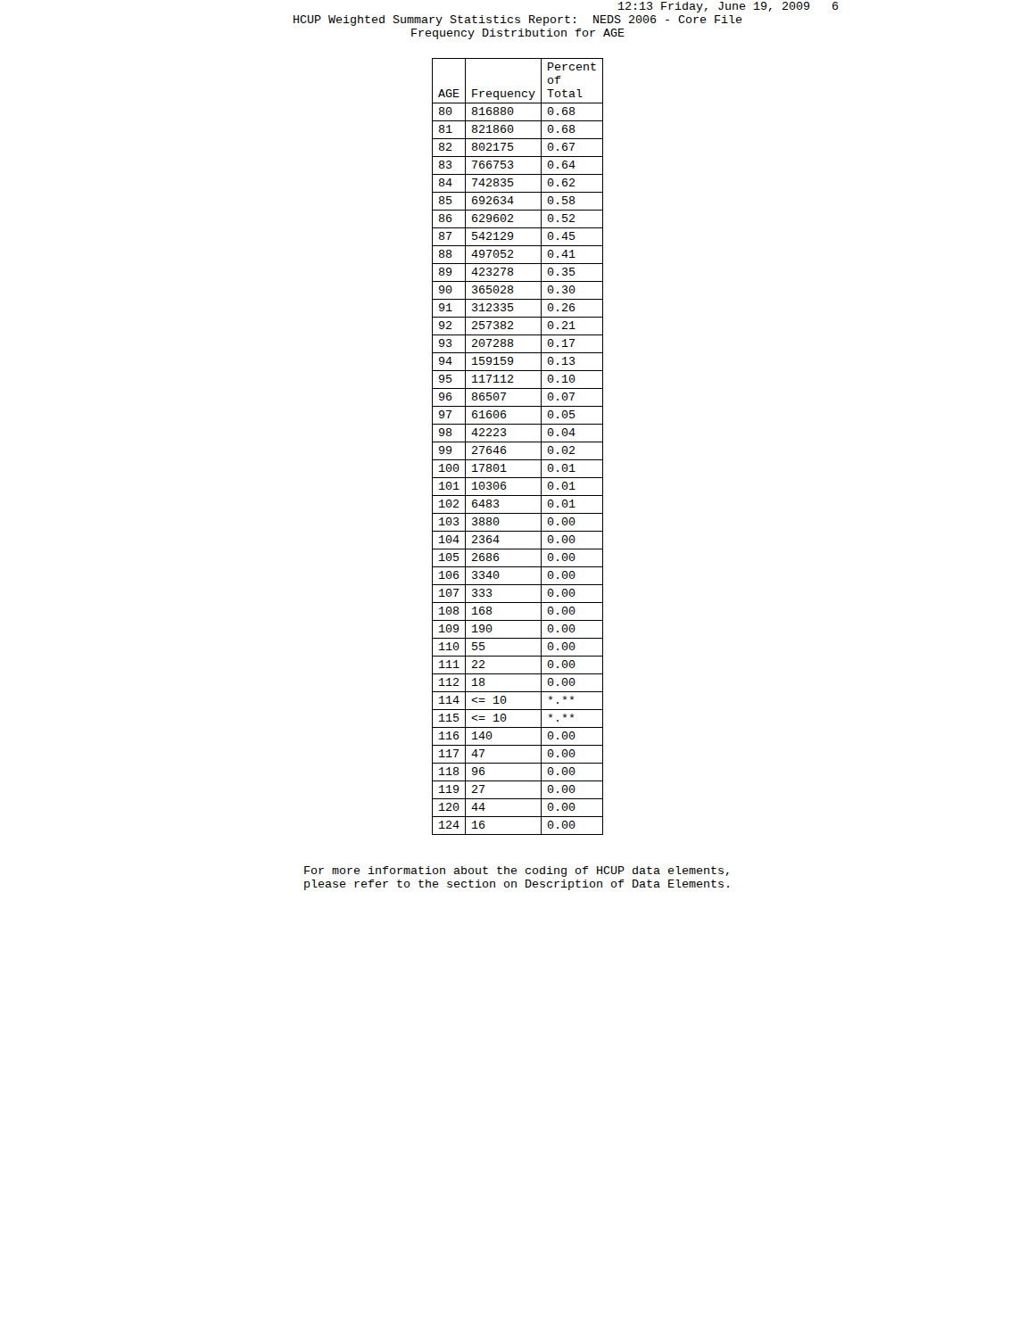12:13 Friday, June 19, 2009 6
HCUP Weighted Summary Statistics Report: NEDS 2006 - Core File
Frequency Distribution for AGE
| AGE | Frequency | Percent of Total |
| --- | --- | --- |
| 80 | 816880 | 0.68 |
| 81 | 821860 | 0.68 |
| 82 | 802175 | 0.67 |
| 83 | 766753 | 0.64 |
| 84 | 742835 | 0.62 |
| 85 | 692634 | 0.58 |
| 86 | 629602 | 0.52 |
| 87 | 542129 | 0.45 |
| 88 | 497052 | 0.41 |
| 89 | 423278 | 0.35 |
| 90 | 365028 | 0.30 |
| 91 | 312335 | 0.26 |
| 92 | 257382 | 0.21 |
| 93 | 207288 | 0.17 |
| 94 | 159159 | 0.13 |
| 95 | 117112 | 0.10 |
| 96 | 86507 | 0.07 |
| 97 | 61606 | 0.05 |
| 98 | 42223 | 0.04 |
| 99 | 27646 | 0.02 |
| 100 | 17801 | 0.01 |
| 101 | 10306 | 0.01 |
| 102 | 6483 | 0.01 |
| 103 | 3880 | 0.00 |
| 104 | 2364 | 0.00 |
| 105 | 2686 | 0.00 |
| 106 | 3340 | 0.00 |
| 107 | 333 | 0.00 |
| 108 | 168 | 0.00 |
| 109 | 190 | 0.00 |
| 110 | 55 | 0.00 |
| 111 | 22 | 0.00 |
| 112 | 18 | 0.00 |
| 114 | <= 10 | *.** |
| 115 | <= 10 | *.** |
| 116 | 140 | 0.00 |
| 117 | 47 | 0.00 |
| 118 | 96 | 0.00 |
| 119 | 27 | 0.00 |
| 120 | 44 | 0.00 |
| 124 | 16 | 0.00 |
For more information about the coding of HCUP data elements, please refer to the section on Description of Data Elements.